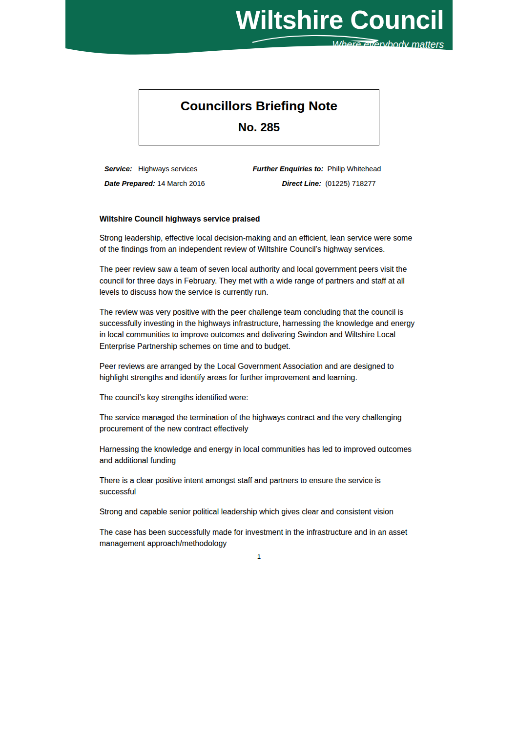Wiltshire Council
Where everybody matters
Councillors Briefing Note
No. 285
| Service: Highways services | Further Enquiries to: Philip Whitehead |
| Date Prepared: 14 March 2016 | Direct Line: (01225) 718277 |
Wiltshire Council highways service praised
Strong leadership, effective local decision-making and an efficient, lean service were some of the findings from an independent review of Wiltshire Council’s highway services.
The peer review saw a team of seven local authority and local government peers visit the council for three days in February. They met with a wide range of partners and staff at all levels to discuss how the service is currently run.
The review was very positive with the peer challenge team concluding that the council is successfully investing in the highways infrastructure, harnessing the knowledge and energy in local communities to improve outcomes and delivering Swindon and Wiltshire Local Enterprise Partnership schemes on time and to budget.
Peer reviews are arranged by the Local Government Association and are designed to highlight strengths and identify areas for further improvement and learning.
The council’s key strengths identified were:
The service managed the termination of the highways contract and the very challenging procurement of the new contract effectively
Harnessing the knowledge and energy in local communities has led to improved outcomes and additional funding
There is a clear positive intent amongst staff and partners to ensure the service is successful
Strong and capable senior political leadership which gives clear and consistent vision
The case has been successfully made for investment in the infrastructure and in an asset management approach/methodology
1